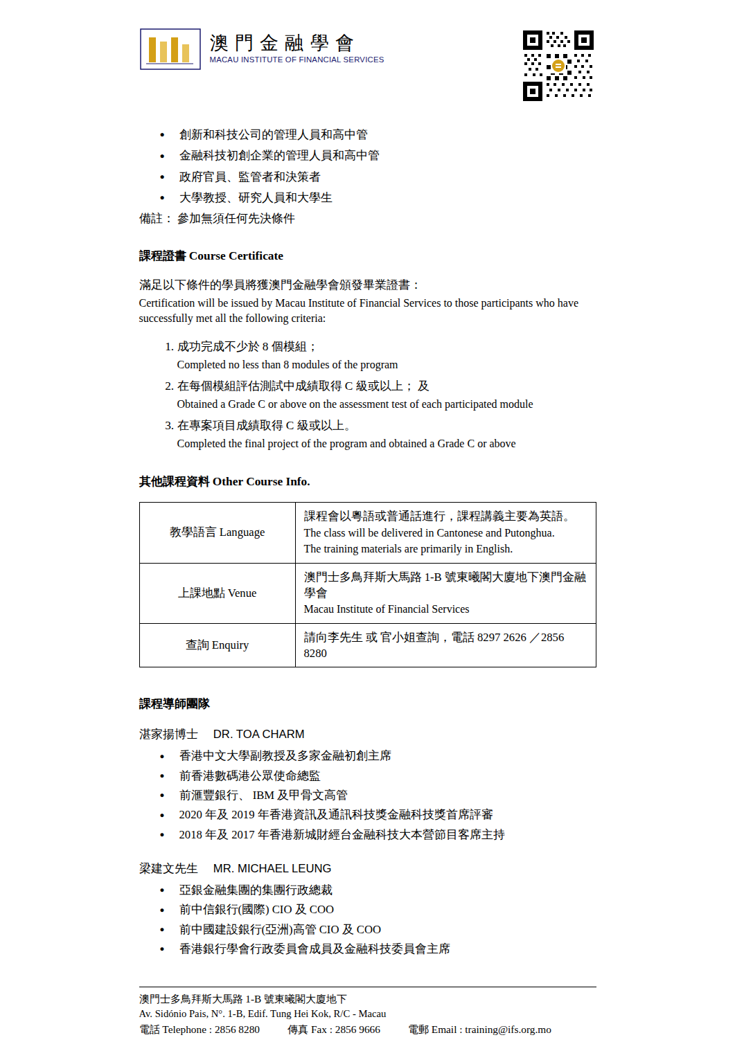澳門金融學會
MACAU INSTITUTE OF FINANCIAL SERVICES
創新和科技公司的管理人員和高中管
金融科技初創企業的管理人員和高中管
政府官員、監管者和決策者
大學教授、研究人員和大學生
備註： 參加無須任何先決條件
課程證書 Course Certificate
滿足以下條件的學員將獲澳門金融學會頒發畢業證書：
Certification will be issued by Macau Institute of Financial Services to those participants who have successfully met all the following criteria:
成功完成不少於 8 個模組； Completed no less than 8 modules of the program
在每個模組評估測試中成績取得 C 級或以上； 及 Obtained a Grade C or above on the assessment test of each participated module
在專案項目成績取得 C 級或以上。 Completed the final project of the program and obtained a Grade C or above
其他課程資料 Other Course Info.
| 教學語言 Language | 課程會以粵語或普通話進行，課程講義主要為英語。 The class will be delivered in Cantonese and Putonghua. The training materials are primarily in English. |
| 上課地點 Venue | 澳門士多鳥拜斯大馬路 1-B 號東曦閣大廈地下澳門金融學會 Macau Institute of Financial Services |
| 查詢 Enquiry | 請向李先生 或 官小姐查詢，電話 8297 2626 ／2856 8280 |
課程導師團隊
湛家揚博士 DR. TOA CHARM
香港中文大學副教授及多家金融初創主席
前香港數碼港公眾使命總監
前滙豐銀行、 IBM 及甲骨文高管
2020 年及 2019 年香港資訊及通訊科技獎金融科技獎首席評審
2018 年及 2017 年香港新城財經台金融科技大本營節目客席主持
梁建文先生 MR. MICHAEL LEUNG
亞銀金融集團的集團行政總裁
前中信銀行(國際) CIO 及 COO
前中國建設銀行(亞洲)高管 CIO 及 COO
香港銀行學會行政委員會成員及金融科技委員會主席
澳門士多鳥拜斯大馬路 1-B 號東曦閣大廈地下
Av. Sidónio Pais, N°. 1-B, Edif. Tung Hei Kok, R/C - Macau
電話 Telephone : 2856 8280 傳真 Fax : 2856 9666 電郵 Email : training@ifs.org.mo